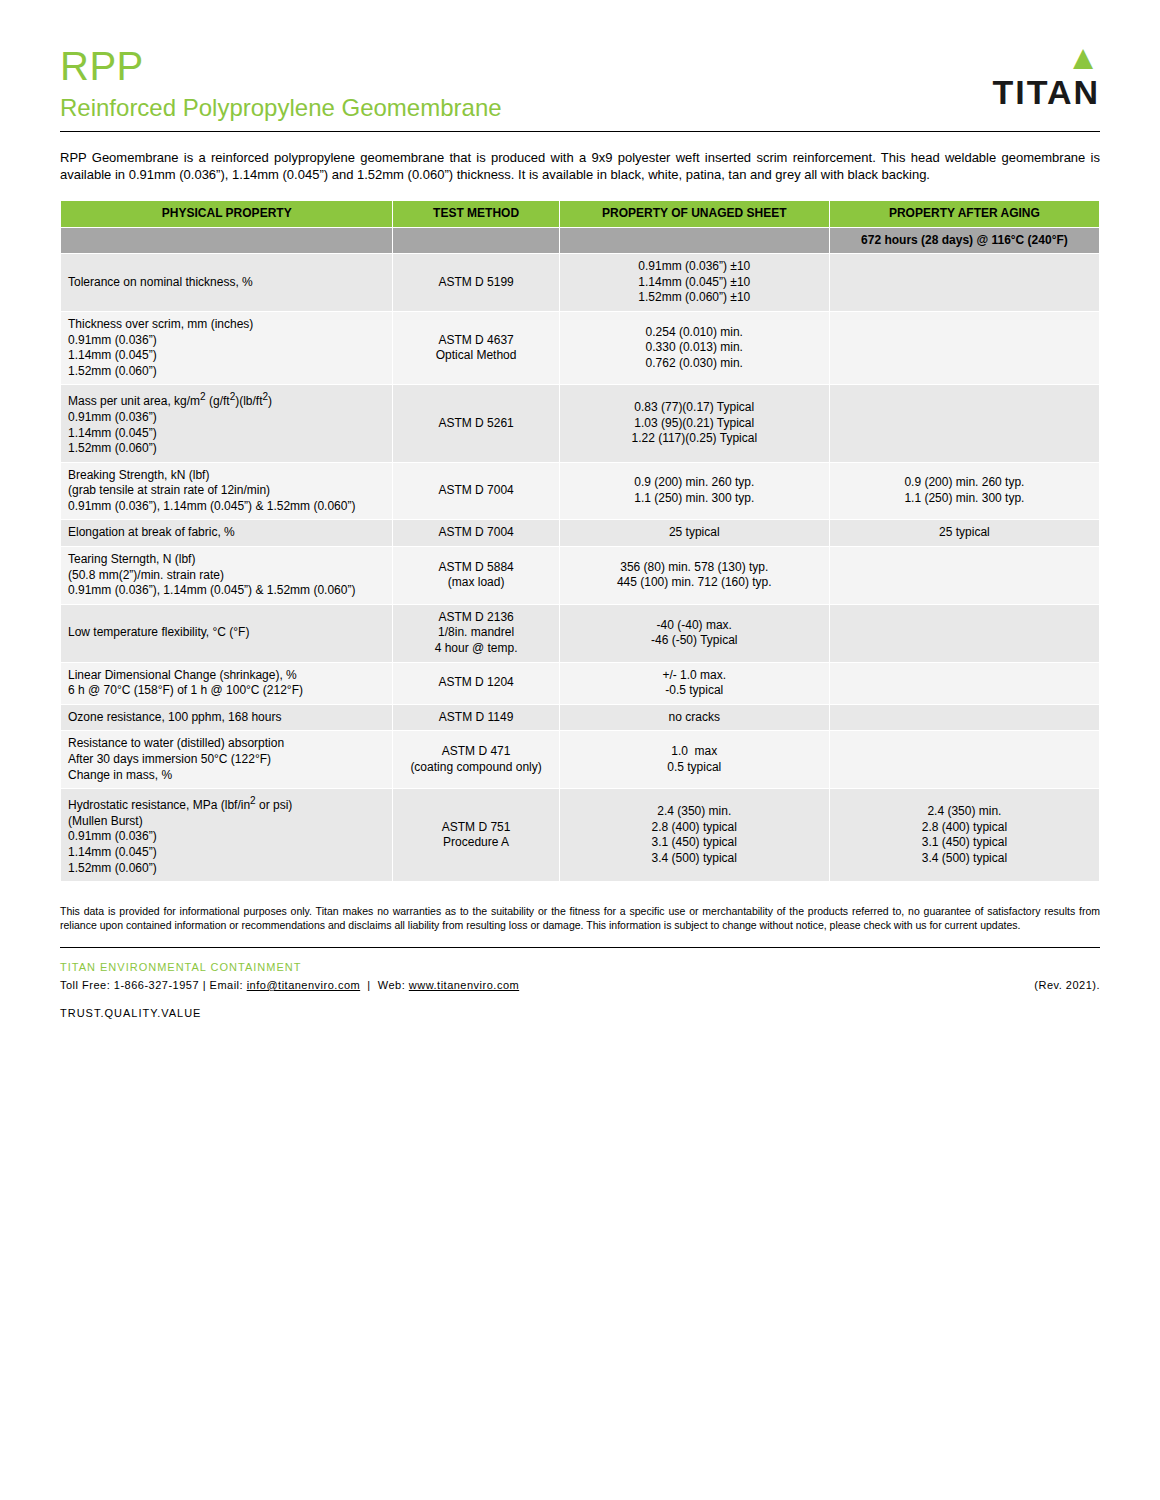RPP
Reinforced Polypropylene Geomembrane
▲
TITAN
RPP Geomembrane is a reinforced polypropylene geomembrane that is produced with a 9x9 polyester weft inserted scrim reinforcement. This head weldable geomembrane is available in 0.91mm (0.036”), 1.14mm (0.045”) and 1.52mm (0.060”) thickness. It is available in black, white, patina, tan and grey all with black backing.
| PHYSICAL PROPERTY | TEST METHOD | PROPERTY OF UNAGED SHEET | PROPERTY AFTER AGING |
| --- | --- | --- | --- |
| | | | 672 hours (28 days) @ 116°C (240°F) |
| Tolerance on nominal thickness, % | ASTM D 5199 | 0.91mm (0.036”) ±10 1.14mm (0.045”) ±10 1.52mm (0.060”) ±10 | |
| Thickness over scrim, mm (inches) 0.91mm (0.036”) 1.14mm (0.045”) 1.52mm (0.060”) | ASTM D 4637 Optical Method | 0.254 (0.010) min. 0.330 (0.013) min. 0.762 (0.030) min. | |
| Mass per unit area, kg/m 2 (g/ft 2 )(lb/ft 2 ) 0.91mm (0.036”) 1.14mm (0.045”) 1.52mm (0.060”) | ASTM D 5261 | 0.83 (77)(0.17) Typical 1.03 (95)(0.21) Typical 1.22 (117)(0.25) Typical | |
| Breaking Strength, kN (lbf) (grab tensile at strain rate of 12in/min) 0.91mm (0.036”), 1.14mm (0.045”) & 1.52mm (0.060”) | ASTM D 7004 | 0.9 (200) min. 260 typ. 1.1 (250) min. 300 typ. | 0.9 (200) min. 260 typ. 1.1 (250) min. 300 typ. |
| Elongation at break of fabric, % | ASTM D 7004 | 25 typical | 25 typical |
| Tearing Sterngth, N (lbf) (50.8 mm(2”)/min. strain rate) 0.91mm (0.036”), 1.14mm (0.045”) & 1.52mm (0.060”) | ASTM D 5884 (max load) | 356 (80) min. 578 (130) typ. 445 (100) min. 712 (160) typ. | |
| Low temperature flexibility, °C (°F) | ASTM D 2136 1/8in. mandrel 4 hour @ temp. | -40 (-40) max. -46 (-50) Typical | |
| Linear Dimensional Change (shrinkage), % 6 h @ 70°C (158°F) of 1 h @ 100°C (212°F) | ASTM D 1204 | +/- 1.0 max. -0.5 typical | |
| Ozone resistance, 100 pphm, 168 hours | ASTM D 1149 | no cracks | |
| Resistance to water (distilled) absorption After 30 days immersion 50°C (122°F) Change in mass, % | ASTM D 471 (coating compound only) | 1.0 max 0.5 typical | |
| Hydrostatic resistance, MPa (lbf/in 2 or psi) (Mullen Burst) 0.91mm (0.036”) 1.14mm (0.045”) 1.52mm (0.060”) | ASTM D 751 Procedure A | 2.4 (350) min. 2.8 (400) typical 3.1 (450) typical 3.4 (500) typical | 2.4 (350) min. 2.8 (400) typical 3.1 (450) typical 3.4 (500) typical |
This data is provided for informational purposes only. Titan makes no warranties as to the suitability or the fitness for a specific use or merchantability of the products referred to, no guarantee of satisfactory results from reliance upon contained information or recommendations and disclaims all liability from resulting loss or damage. This information is subject to change without notice, please check with us for current updates.
TITAN ENVIRONMENTAL CONTAINMENT
Toll Free: 1-866-327-1957 | Email: info@titanenviro.com | Web: www.titanenviro.com (Rev. 2021).
TRUST.QUALITY.VALUE